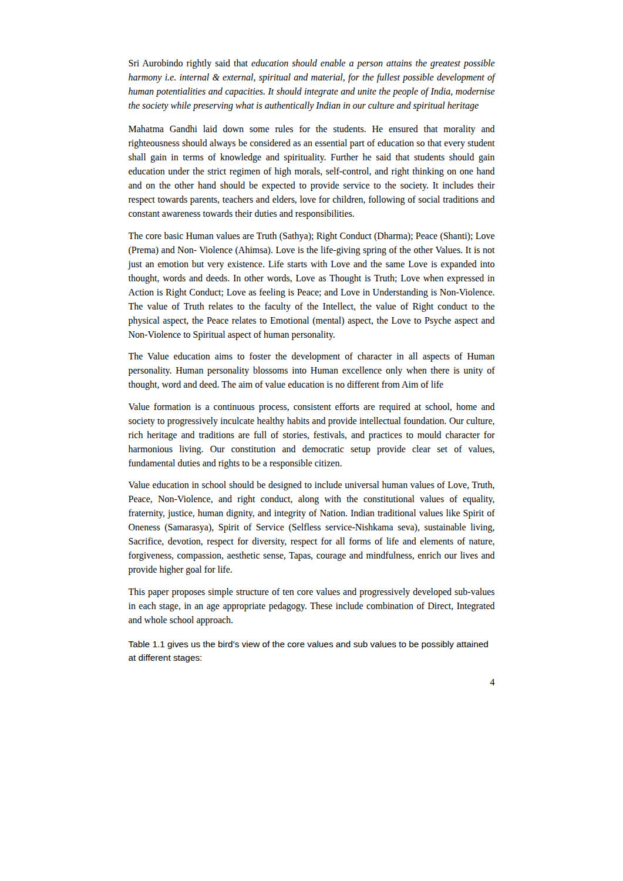Sri Aurobindo rightly said that education should enable a person attains the greatest possible harmony i.e. internal & external, spiritual and material, for the fullest possible development of human potentialities and capacities. It should integrate and unite the people of India, modernise the society while preserving what is authentically Indian in our culture and spiritual heritage
Mahatma Gandhi laid down some rules for the students. He ensured that morality and righteousness should always be considered as an essential part of education so that every student shall gain in terms of knowledge and spirituality. Further he said that students should gain education under the strict regimen of high morals, self-control, and right thinking on one hand and on the other hand should be expected to provide service to the society. It includes their respect towards parents, teachers and elders, love for children, following of social traditions and constant awareness towards their duties and responsibilities.
The core basic Human values are Truth (Sathya); Right Conduct (Dharma); Peace (Shanti); Love (Prema) and Non- Violence (Ahimsa). Love is the life-giving spring of the other Values. It is not just an emotion but very existence. Life starts with Love and the same Love is expanded into thought, words and deeds. In other words, Love as Thought is Truth; Love when expressed in Action is Right Conduct; Love as feeling is Peace; and Love in Understanding is Non-Violence. The value of Truth relates to the faculty of the Intellect, the value of Right conduct to the physical aspect, the Peace relates to Emotional (mental) aspect, the Love to Psyche aspect and Non-Violence to Spiritual aspect of human personality.
The Value education aims to foster the development of character in all aspects of Human personality. Human personality blossoms into Human excellence only when there is unity of thought, word and deed. The aim of value education is no different from Aim of life
Value formation is a continuous process, consistent efforts are required at school, home and society to progressively inculcate healthy habits and provide intellectual foundation. Our culture, rich heritage and traditions are full of stories, festivals, and practices to mould character for harmonious living. Our constitution and democratic setup provide clear set of values, fundamental duties and rights to be a responsible citizen.
Value education in school should be designed to include universal human values of Love, Truth, Peace, Non-Violence, and right conduct, along with the constitutional values of equality, fraternity, justice, human dignity, and integrity of Nation. Indian traditional values like Spirit of Oneness (Samarasya), Spirit of Service (Selfless service-Nishkama seva), sustainable living, Sacrifice, devotion, respect for diversity, respect for all forms of life and elements of nature, forgiveness, compassion, aesthetic sense, Tapas, courage and mindfulness, enrich our lives and provide higher goal for life.
This paper proposes simple structure of ten core values and progressively developed sub-values in each stage, in an age appropriate pedagogy. These include combination of Direct, Integrated and whole school approach.
Table 1.1 gives us the bird’s view of the core values and sub values to be possibly attained at different stages:
4